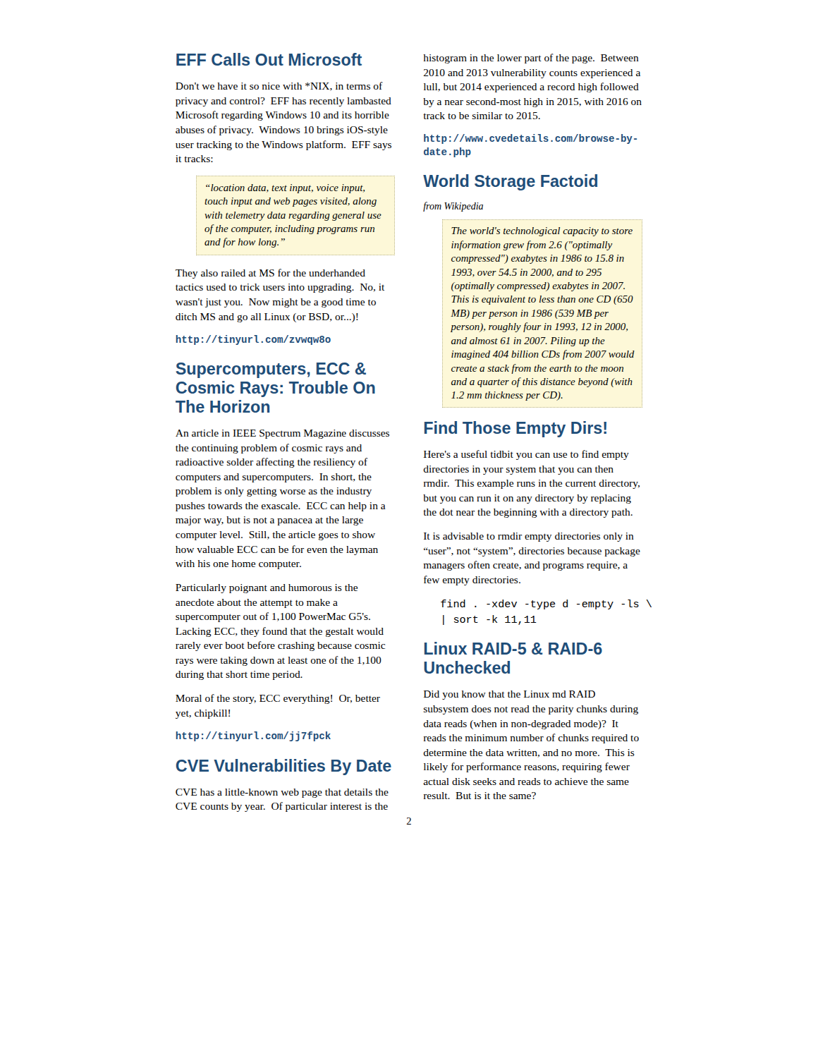EFF Calls Out Microsoft
Don't we have it so nice with *NIX, in terms of privacy and control? EFF has recently lambasted Microsoft regarding Windows 10 and its horrible abuses of privacy. Windows 10 brings iOS-style user tracking to the Windows platform. EFF says it tracks:
“location data, text input, voice input, touch input and web pages visited, along with telemetry data regarding general use of the computer, including programs run and for how long.”
They also railed at MS for the underhanded tactics used to trick users into upgrading. No, it wasn't just you. Now might be a good time to ditch MS and go all Linux (or BSD, or...)!
http://tinyurl.com/zvwqw8o
Supercomputers, ECC & Cosmic Rays: Trouble On The Horizon
An article in IEEE Spectrum Magazine discusses the continuing problem of cosmic rays and radioactive solder affecting the resiliency of computers and supercomputers. In short, the problem is only getting worse as the industry pushes towards the exascale. ECC can help in a major way, but is not a panacea at the large computer level. Still, the article goes to show how valuable ECC can be for even the layman with his one home computer.
Particularly poignant and humorous is the anecdote about the attempt to make a supercomputer out of 1,100 PowerMac G5's. Lacking ECC, they found that the gestalt would rarely ever boot before crashing because cosmic rays were taking down at least one of the 1,100 during that short time period.
Moral of the story, ECC everything! Or, better yet, chipkill!
http://tinyurl.com/jj7fpck
CVE Vulnerabilities By Date
CVE has a little-known web page that details the CVE counts by year. Of particular interest is the histogram in the lower part of the page. Between 2010 and 2013 vulnerability counts experienced a lull, but 2014 experienced a record high followed by a near second-most high in 2015, with 2016 on track to be similar to 2015.
http://www.cvedetails.com/browse-by-date.php
World Storage Factoid
from Wikipedia
The world's technological capacity to store information grew from 2.6 ("optimally compressed") exabytes in 1986 to 15.8 in 1993, over 54.5 in 2000, and to 295 (optimally compressed) exabytes in 2007. This is equivalent to less than one CD (650 MB) per person in 1986 (539 MB per person), roughly four in 1993, 12 in 2000, and almost 61 in 2007. Piling up the imagined 404 billion CDs from 2007 would create a stack from the earth to the moon and a quarter of this distance beyond (with 1.2 mm thickness per CD).
Find Those Empty Dirs!
Here's a useful tidbit you can use to find empty directories in your system that you can then rmdir. This example runs in the current directory, but you can run it on any directory by replacing the dot near the beginning with a directory path.
It is advisable to rmdir empty directories only in “user”, not “system”, directories because package managers often create, and programs require, a few empty directories.
find . -xdev -type d -empty -ls \
| sort -k 11,11
Linux RAID-5 & RAID-6 Unchecked
Did you know that the Linux md RAID subsystem does not read the parity chunks during data reads (when in non-degraded mode)? It reads the minimum number of chunks required to determine the data written, and no more. This is likely for performance reasons, requiring fewer actual disk seeks and reads to achieve the same result. But is it the same?
2